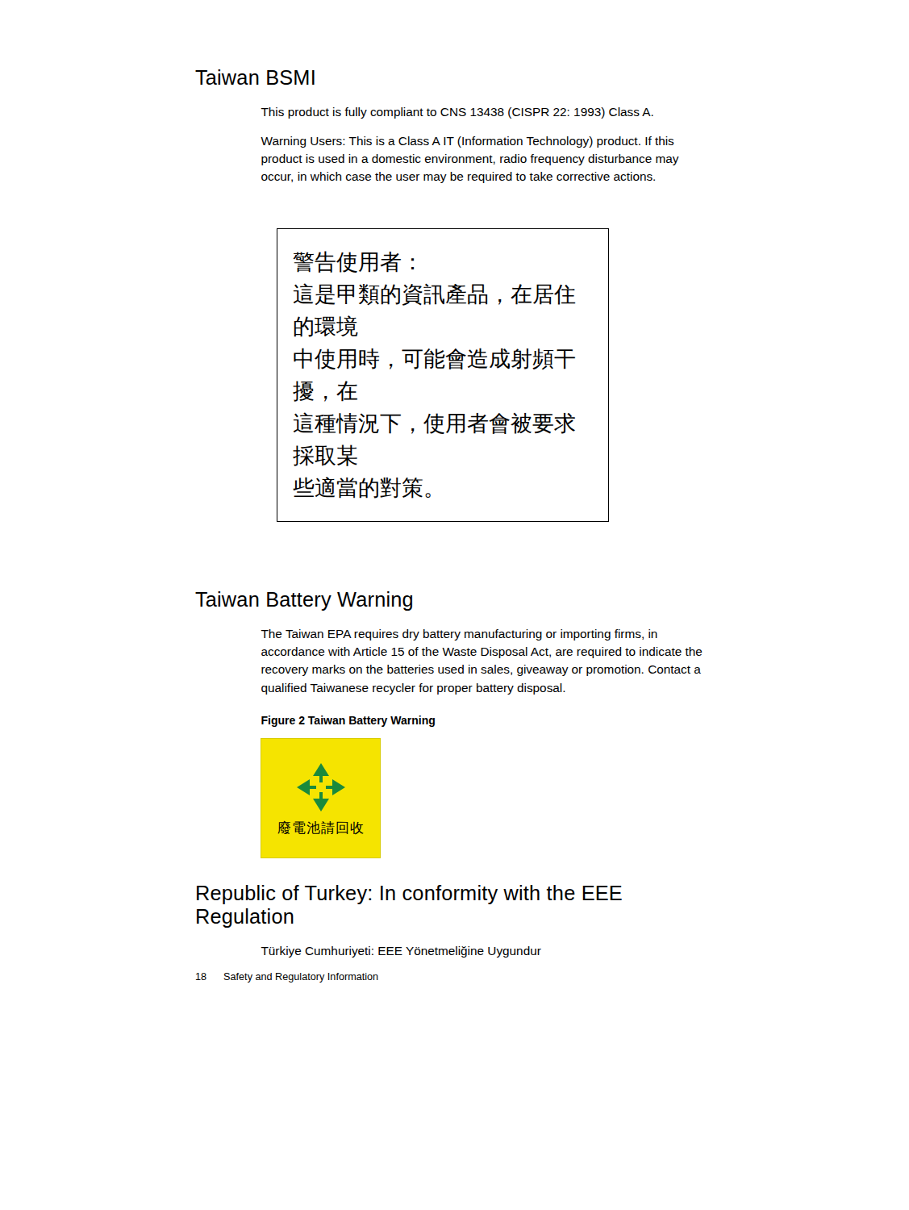Taiwan BSMI
This product is fully compliant to CNS 13438 (CISPR 22: 1993) Class A.
Warning Users: This is a Class A IT (Information Technology) product. If this product is used in a domestic environment, radio frequency disturbance may occur, in which case the user may be required to take corrective actions.
警告使用者：
這是甲類的資訊產品，在居住的環境
中使用時，可能會造成射頻干擾，在
這種情況下，使用者會被要求採取某
些適當的對策。
Taiwan Battery Warning
The Taiwan EPA requires dry battery manufacturing or importing firms, in accordance with Article 15 of the Waste Disposal Act, are required to indicate the recovery marks on the batteries used in sales, giveaway or promotion. Contact a qualified Taiwanese recycler for proper battery disposal.
Figure 2 Taiwan Battery Warning
廢電池請回收
Republic of Turkey: In conformity with the EEE Regulation
Türkiye Cumhuriyeti: EEE Yönetmeliğine Uygundur
18 Safety and Regulatory Information